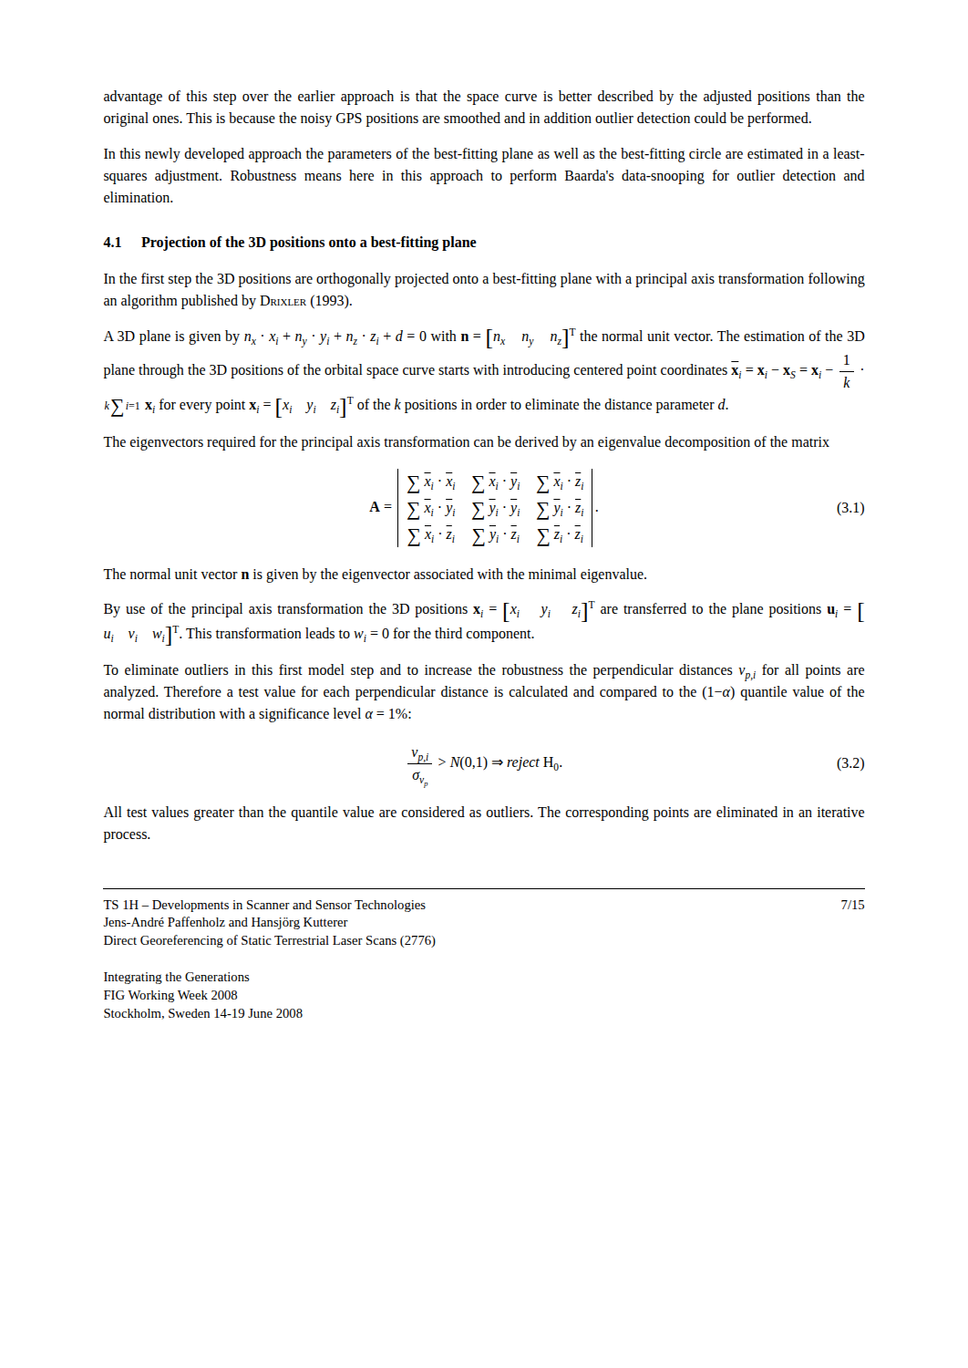advantage of this step over the earlier approach is that the space curve is better described by the adjusted positions than the original ones. This is because the noisy GPS positions are smoothed and in addition outlier detection could be performed.
In this newly developed approach the parameters of the best-fitting plane as well as the best-fitting circle are estimated in a least-squares adjustment. Robustness means here in this approach to perform Baarda's data-snooping for outlier detection and elimination.
4.1 Projection of the 3D positions onto a best-fitting plane
In the first step the 3D positions are orthogonally projected onto a best-fitting plane with a principal axis transformation following an algorithm published by Drixler (1993).
A 3D plane is given by nx · xi + ny · yi + nz · zi + d = 0 with n = [nx ny nz]T the normal unit vector. The estimation of the 3D plane through the 3D positions of the orbital space curve starts with introducing centered point coordinates xi = xi − xS = xi − 1 k · k∑i=1 xi for every point xi = [xi yi zi]T of the k positions in order to eliminate the distance parameter d.
The eigenvectors required for the principal axis transformation can be derived by an eigenvalue decomposition of the matrix
A =
| ∑ x i · x i | ∑ x i · y i | ∑ x i · z i |
| ∑ x i · y i | ∑ y i · y i | ∑ y i · z i |
| ∑ x i · z i | ∑ y i · z i | ∑ z i · z i |
. (3.1)
The normal unit vector n is given by the eigenvector associated with the minimal eigenvalue.
By use of the principal axis transformation the 3D positions xi = [xi yi zi]T are transferred to the plane positions ui = [ui vi wi]T. This transformation leads to wi = 0 for the third component.
To eliminate outliers in this first model step and to increase the robustness the perpendicular distances vp,i for all points are analyzed. Therefore a test value for each perpendicular distance is calculated and compared to the (1−α) quantile value of the normal distribution with a significance level α = 1%:
vp,i σvp > N(0,1) ⇒ reject H0. (3.2)
All test values greater than the quantile value are considered as outliers. The corresponding points are eliminated in an iterative process.
7/15 TS 1H – Developments in Scanner and Sensor Technologies
Jens-André Paffenholz and Hansjörg Kutterer
Direct Georeferencing of Static Terrestrial Laser Scans (2776)
Integrating the Generations
FIG Working Week 2008
Stockholm, Sweden 14-19 June 2008